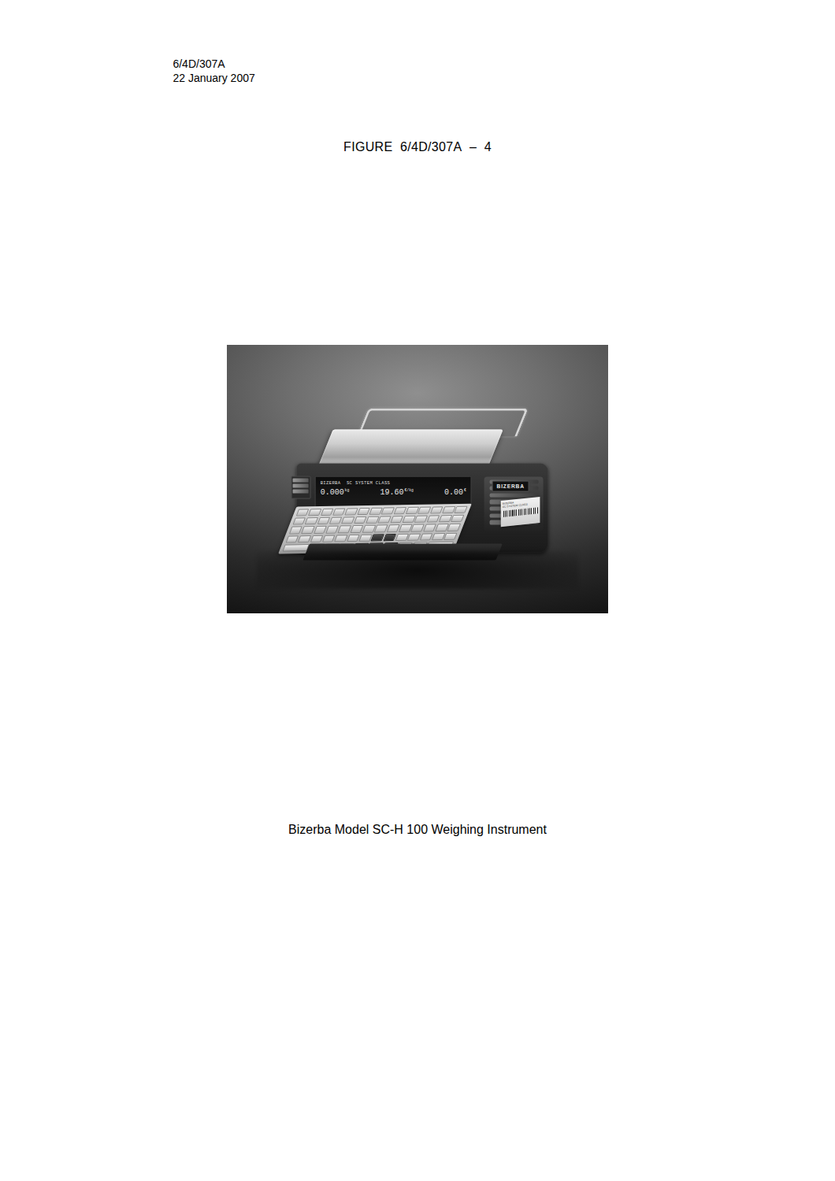6/4D/307A
22 January 2007
FIGURE 6/4D/307A – 4
BIZERBA SC SYSTEM CLASS
0.000kg 19.60€/kg 0.00€
BIZERBA
BIZERBA
SC SYSTEM CLASS
Bizerba Model SC-H 100 Weighing Instrument